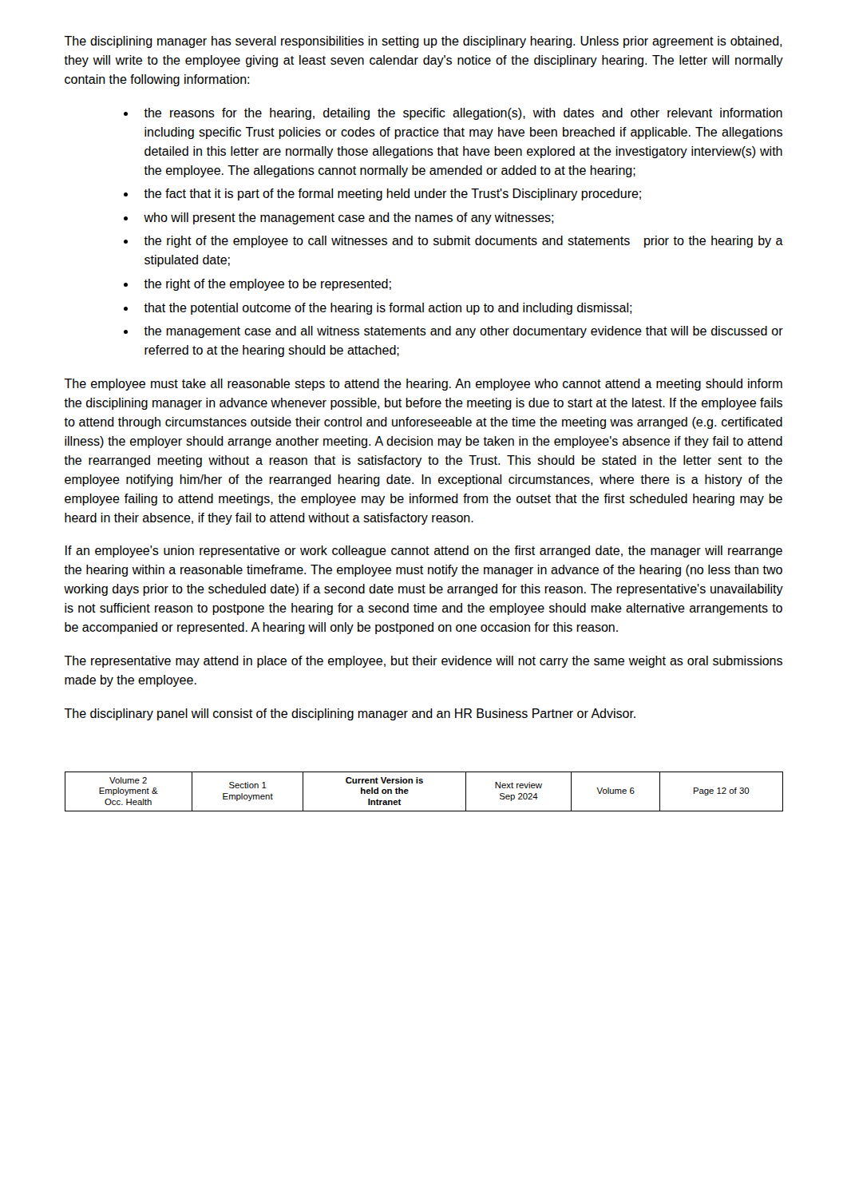The disciplining manager has several responsibilities in setting up the disciplinary hearing. Unless prior agreement is obtained, they will write to the employee giving at least seven calendar day's notice of the disciplinary hearing. The letter will normally contain the following information:
the reasons for the hearing, detailing the specific allegation(s), with dates and other relevant information including specific Trust policies or codes of practice that may have been breached if applicable. The allegations detailed in this letter are normally those allegations that have been explored at the investigatory interview(s) with the employee. The allegations cannot normally be amended or added to at the hearing;
the fact that it is part of the formal meeting held under the Trust's Disciplinary procedure;
who will present the management case and the names of any witnesses;
the right of the employee to call witnesses and to submit documents and statements prior to the hearing by a stipulated date;
the right of the employee to be represented;
that the potential outcome of the hearing is formal action up to and including dismissal;
the management case and all witness statements and any other documentary evidence that will be discussed or referred to at the hearing should be attached;
The employee must take all reasonable steps to attend the hearing. An employee who cannot attend a meeting should inform the disciplining manager in advance whenever possible, but before the meeting is due to start at the latest. If the employee fails to attend through circumstances outside their control and unforeseeable at the time the meeting was arranged (e.g. certificated illness) the employer should arrange another meeting. A decision may be taken in the employee's absence if they fail to attend the rearranged meeting without a reason that is satisfactory to the Trust. This should be stated in the letter sent to the employee notifying him/her of the rearranged hearing date. In exceptional circumstances, where there is a history of the employee failing to attend meetings, the employee may be informed from the outset that the first scheduled hearing may be heard in their absence, if they fail to attend without a satisfactory reason.
If an employee's union representative or work colleague cannot attend on the first arranged date, the manager will rearrange the hearing within a reasonable timeframe. The employee must notify the manager in advance of the hearing (no less than two working days prior to the scheduled date) if a second date must be arranged for this reason. The representative's unavailability is not sufficient reason to postpone the hearing for a second time and the employee should make alternative arrangements to be accompanied or represented. A hearing will only be postponed on one occasion for this reason.
The representative may attend in place of the employee, but their evidence will not carry the same weight as oral submissions made by the employee.
The disciplinary panel will consist of the disciplining manager and an HR Business Partner or Advisor.
| Volume 2 Employment & Occ. Health | Section 1 Employment | Current Version is held on the Intranet | Next review Sep 2024 | Volume 6 | Page 12 of 30 |